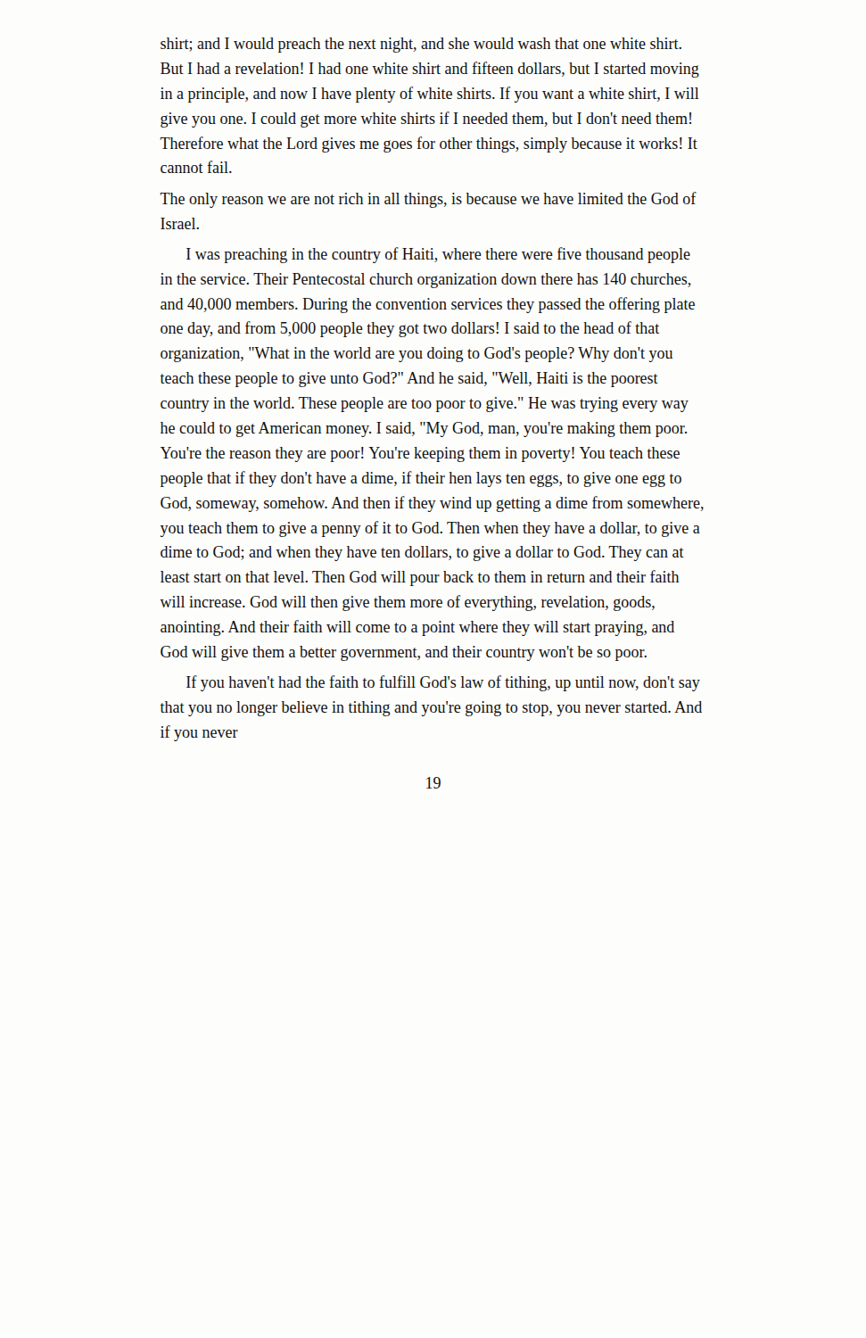shirt; and I would preach the next night, and she would wash that one white shirt. But I had a revelation! I had one white shirt and fifteen dollars, but I started moving in a principle, and now I have plenty of white shirts. If you want a white shirt, I will give you one. I could get more white shirts if I needed them, but I don't need them! Therefore what the Lord gives me goes for other things, simply because it works! It cannot fail.
The only reason we are not rich in all things, is because we have limited the God of Israel.
I was preaching in the country of Haiti, where there were five thousand people in the service. Their Pentecostal church organization down there has 140 churches, and 40,000 members. During the convention services they passed the offering plate one day, and from 5,000 people they got two dollars! I said to the head of that organization, "What in the world are you doing to God's people? Why don't you teach these people to give unto God?" And he said, "Well, Haiti is the poorest country in the world. These people are too poor to give." He was trying every way he could to get American money. I said, "My God, man, you're making them poor. You're the reason they are poor! You're keeping them in poverty! You teach these people that if they don't have a dime, if their hen lays ten eggs, to give one egg to God, someway, somehow. And then if they wind up getting a dime from somewhere, you teach them to give a penny of it to God. Then when they have a dollar, to give a dime to God; and when they have ten dollars, to give a dollar to God. They can at least start on that level. Then God will pour back to them in return and their faith will increase. God will then give them more of everything, revelation, goods, anointing. And their faith will come to a point where they will start praying, and God will give them a better government, and their country won't be so poor.
If you haven't had the faith to fulfill God's law of tithing, up until now, don't say that you no longer believe in tithing and you're going to stop, you never started. And if you never
19